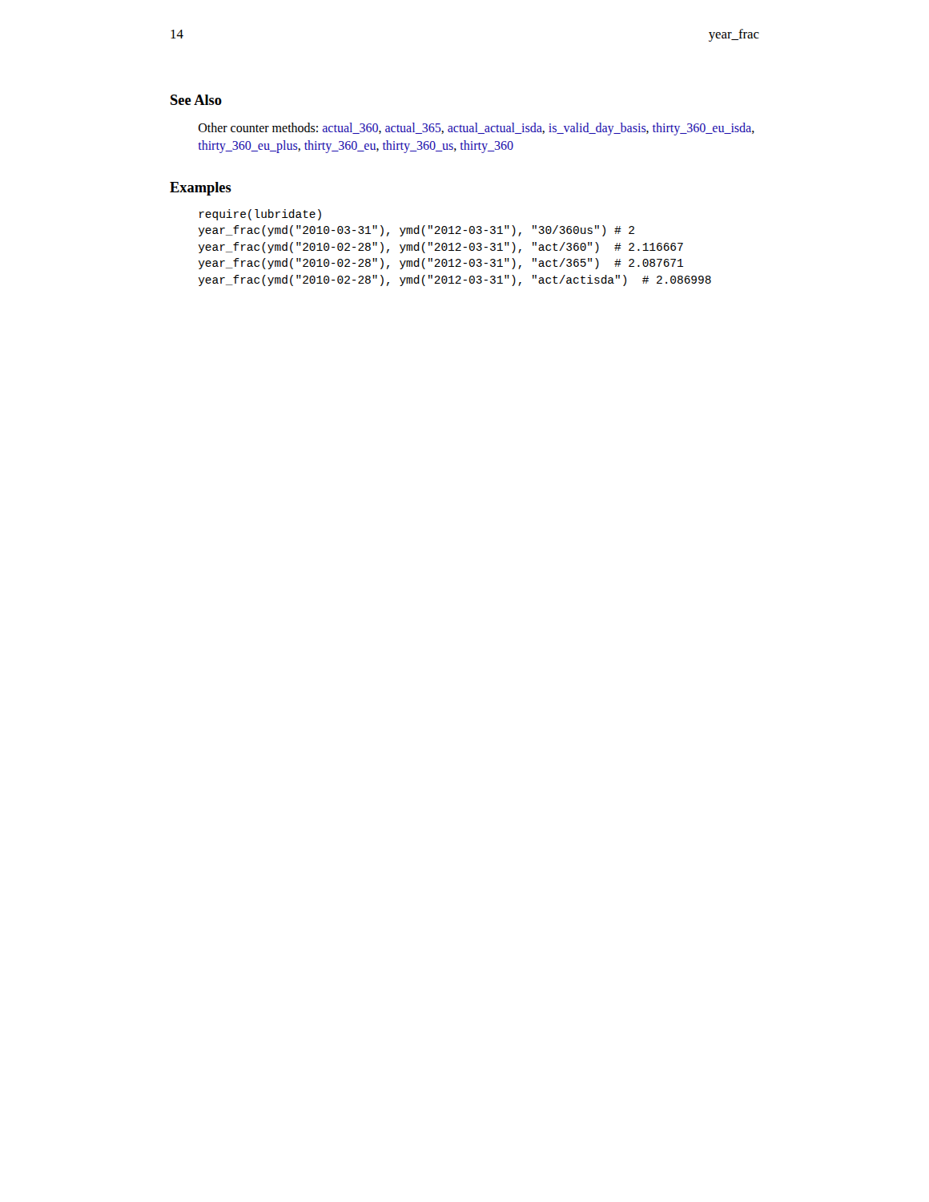14 year_frac
See Also
Other counter methods: actual_360, actual_365, actual_actual_isda, is_valid_day_basis, thirty_360_eu_isda, thirty_360_eu_plus, thirty_360_eu, thirty_360_us, thirty_360
Examples
require(lubridate)
year_frac(ymd("2010-03-31"), ymd("2012-03-31"), "30/360us") # 2
year_frac(ymd("2010-02-28"), ymd("2012-03-31"), "act/360")  # 2.116667
year_frac(ymd("2010-02-28"), ymd("2012-03-31"), "act/365")  # 2.087671
year_frac(ymd("2010-02-28"), ymd("2012-03-31"), "act/actisda")  # 2.086998